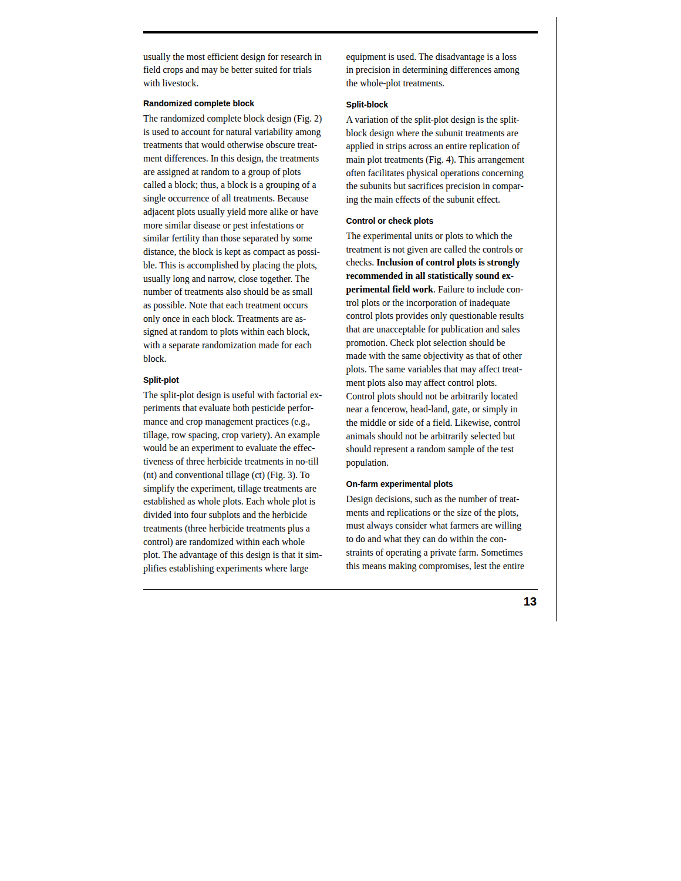usually the most efficient design for research in field crops and may be better suited for trials with livestock.
Randomized complete block
The randomized complete block design (Fig. 2) is used to account for natural variability among treatments that would otherwise obscure treatment differences. In this design, the treatments are assigned at random to a group of plots called a block; thus, a block is a grouping of a single occurrence of all treatments. Because adjacent plots usually yield more alike or have more similar disease or pest infestations or similar fertility than those separated by some distance, the block is kept as compact as possible. This is accomplished by placing the plots, usually long and narrow, close together. The number of treatments also should be as small as possible. Note that each treatment occurs only once in each block. Treatments are assigned at random to plots within each block, with a separate randomization made for each block.
Split-plot
The split-plot design is useful with factorial experiments that evaluate both pesticide performance and crop management practices (e.g., tillage, row spacing, crop variety). An example would be an experiment to evaluate the effectiveness of three herbicide treatments in no-till (nt) and conventional tillage (ct) (Fig. 3). To simplify the experiment, tillage treatments are established as whole plots. Each whole plot is divided into four subplots and the herbicide treatments (three herbicide treatments plus a control) are randomized within each whole plot. The advantage of this design is that it simplifies establishing experiments where large equipment is used. The disadvantage is a loss in precision in determining differences among the whole-plot treatments.
Split-block
A variation of the split-plot design is the split-block design where the subunit treatments are applied in strips across an entire replication of main plot treatments (Fig. 4). This arrangement often facilitates physical operations concerning the subunits but sacrifices precision in comparing the main effects of the subunit effect.
Control or check plots
The experimental units or plots to which the treatment is not given are called the controls or checks. Inclusion of control plots is strongly recommended in all statistically sound experimental field work. Failure to include control plots or the incorporation of inadequate control plots provides only questionable results that are unacceptable for publication and sales promotion. Check plot selection should be made with the same objectivity as that of other plots. The same variables that may affect treatment plots also may affect control plots. Control plots should not be arbitrarily located near a fencerow, head-land, gate, or simply in the middle or side of a field. Likewise, control animals should not be arbitrarily selected but should represent a random sample of the test population.
On-farm experimental plots
Design decisions, such as the number of treatments and replications or the size of the plots, must always consider what farmers are willing to do and what they can do within the constraints of operating a private farm. Sometimes this means making compromises, lest the entire
13